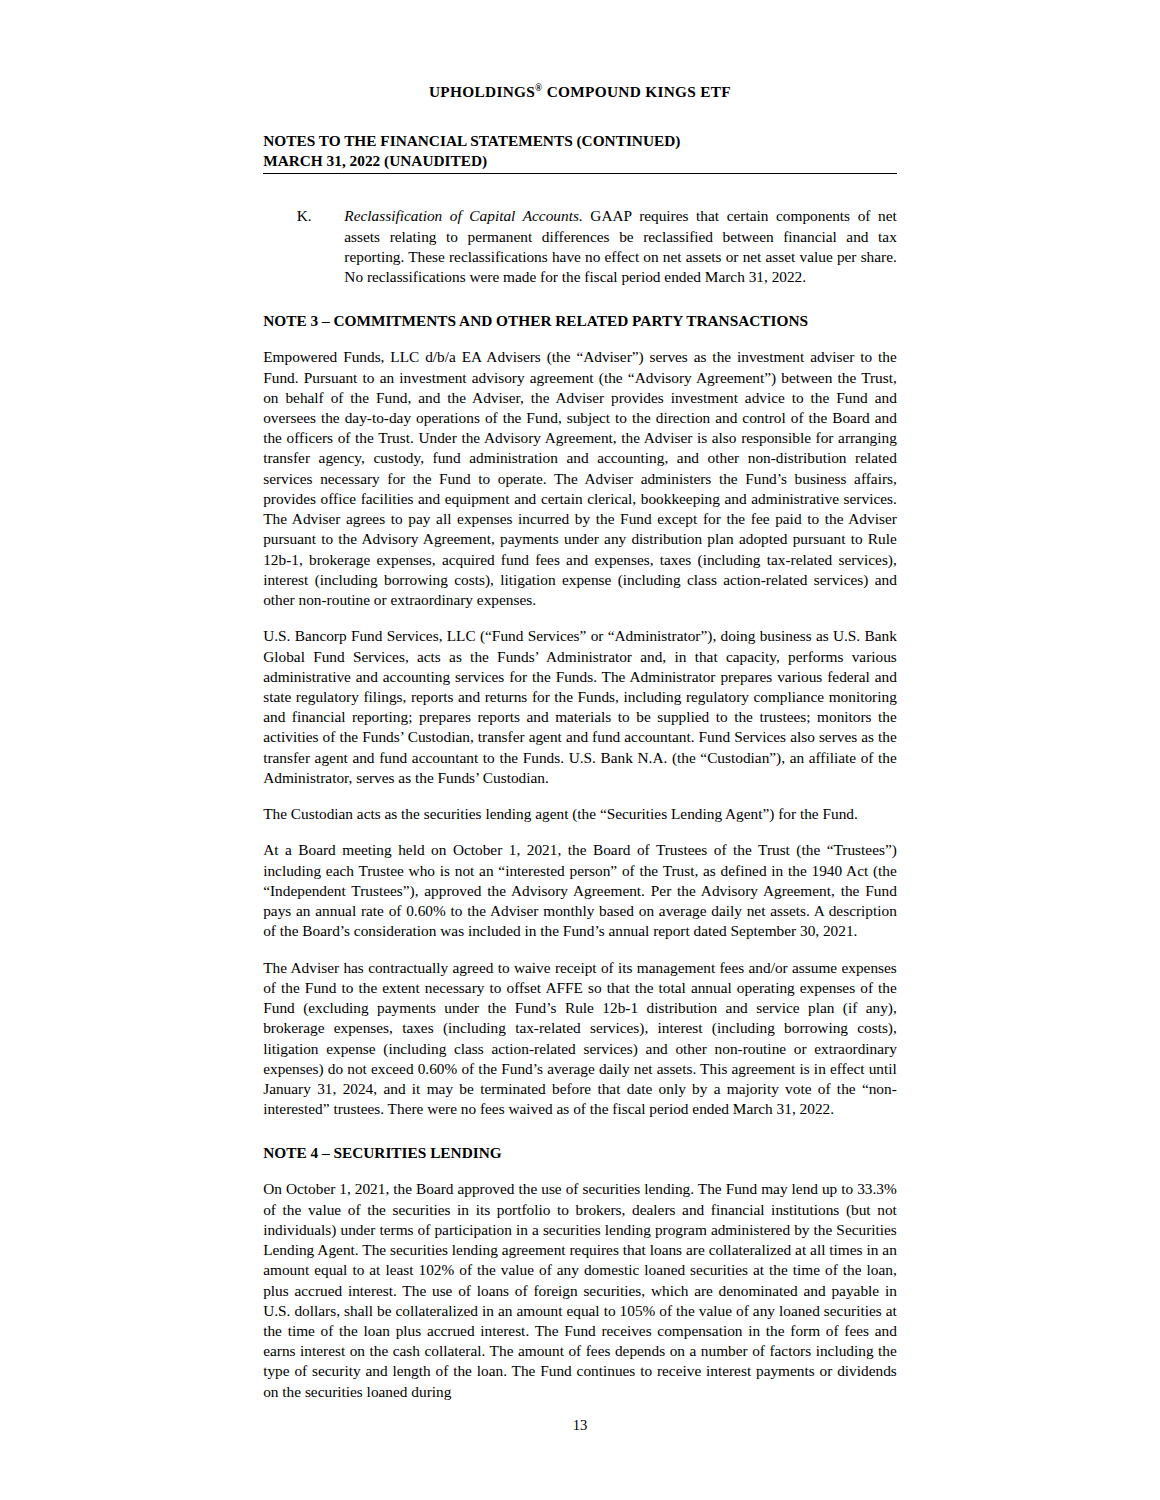UPHOLDINGS® COMPOUND KINGS ETF
NOTES TO THE FINANCIAL STATEMENTS (CONTINUED) MARCH 31, 2022 (UNAUDITED)
K.
Reclassification of Capital Accounts. GAAP requires that certain components of net assets relating to permanent differences be reclassified between financial and tax reporting. These reclassifications have no effect on net assets or net asset value per share. No reclassifications were made for the fiscal period ended March 31, 2022.
NOTE 3 – COMMITMENTS AND OTHER RELATED PARTY TRANSACTIONS
Empowered Funds, LLC d/b/a EA Advisers (the “Adviser”) serves as the investment adviser to the Fund. Pursuant to an investment advisory agreement (the “Advisory Agreement”) between the Trust, on behalf of the Fund, and the Adviser, the Adviser provides investment advice to the Fund and oversees the day-to-day operations of the Fund, subject to the direction and control of the Board and the officers of the Trust. Under the Advisory Agreement, the Adviser is also responsible for arranging transfer agency, custody, fund administration and accounting, and other non-distribution related services necessary for the Fund to operate. The Adviser administers the Fund’s business affairs, provides office facilities and equipment and certain clerical, bookkeeping and administrative services. The Adviser agrees to pay all expenses incurred by the Fund except for the fee paid to the Adviser pursuant to the Advisory Agreement, payments under any distribution plan adopted pursuant to Rule 12b-1, brokerage expenses, acquired fund fees and expenses, taxes (including tax-related services), interest (including borrowing costs), litigation expense (including class action-related services) and other non-routine or extraordinary expenses.
U.S. Bancorp Fund Services, LLC (“Fund Services” or “Administrator”), doing business as U.S. Bank Global Fund Services, acts as the Funds’ Administrator and, in that capacity, performs various administrative and accounting services for the Funds. The Administrator prepares various federal and state regulatory filings, reports and returns for the Funds, including regulatory compliance monitoring and financial reporting; prepares reports and materials to be supplied to the trustees; monitors the activities of the Funds’ Custodian, transfer agent and fund accountant. Fund Services also serves as the transfer agent and fund accountant to the Funds. U.S. Bank N.A. (the “Custodian”), an affiliate of the Administrator, serves as the Funds’ Custodian.
The Custodian acts as the securities lending agent (the “Securities Lending Agent”) for the Fund.
At a Board meeting held on October 1, 2021, the Board of Trustees of the Trust (the “Trustees”) including each Trustee who is not an “interested person” of the Trust, as defined in the 1940 Act (the “Independent Trustees”), approved the Advisory Agreement. Per the Advisory Agreement, the Fund pays an annual rate of 0.60% to the Adviser monthly based on average daily net assets. A description of the Board’s consideration was included in the Fund’s annual report dated September 30, 2021.
The Adviser has contractually agreed to waive receipt of its management fees and/or assume expenses of the Fund to the extent necessary to offset AFFE so that the total annual operating expenses of the Fund (excluding payments under the Fund’s Rule 12b-1 distribution and service plan (if any), brokerage expenses, taxes (including tax-related services), interest (including borrowing costs), litigation expense (including class action-related services) and other non-routine or extraordinary expenses) do not exceed 0.60% of the Fund’s average daily net assets. This agreement is in effect until January 31, 2024, and it may be terminated before that date only by a majority vote of the “non-interested” trustees. There were no fees waived as of the fiscal period ended March 31, 2022.
NOTE 4 – SECURITIES LENDING
On October 1, 2021, the Board approved the use of securities lending. The Fund may lend up to 33.3% of the value of the securities in its portfolio to brokers, dealers and financial institutions (but not individuals) under terms of participation in a securities lending program administered by the Securities Lending Agent. The securities lending agreement requires that loans are collateralized at all times in an amount equal to at least 102% of the value of any domestic loaned securities at the time of the loan, plus accrued interest. The use of loans of foreign securities, which are denominated and payable in U.S. dollars, shall be collateralized in an amount equal to 105% of the value of any loaned securities at the time of the loan plus accrued interest. The Fund receives compensation in the form of fees and earns interest on the cash collateral. The amount of fees depends on a number of factors including the type of security and length of the loan. The Fund continues to receive interest payments or dividends on the securities loaned during
13